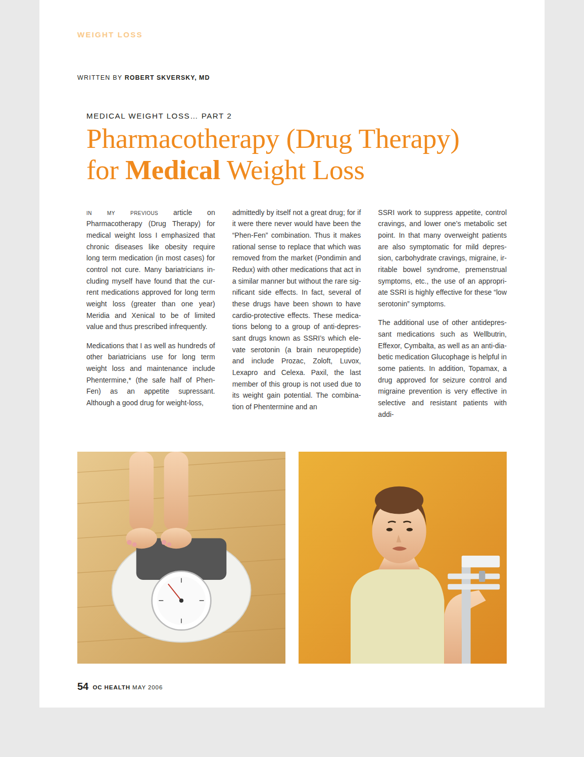Weight Loss
Written by Robert Skversky, MD
Medical Weight Loss… Part 2
Pharmacotherapy (Drug Therapy)
for Medical Weight Loss
In my previous article on Pharmacotherapy (Drug Therapy) for medical weight loss I emphasized that chronic diseases like obesity require long term medication (in most cases) for control not cure. Many bariatricians including myself have found that the current medications approved for long term weight loss (greater than one year) Meridia and Xenical to be of limited value and thus prescribed infrequently.
Medications that I as well as hundreds of other bariatricians use for long term weight loss and maintenance include Phentermine,* (the safe half of Phen-Fen) as an appetite supressant. Although a good drug for weight-loss,
admittedly by itself not a great drug; for if it were there never would have been the “Phen-Fen” combination. Thus it makes rational sense to replace that which was removed from the market (Pondimin and Redux) with other medications that act in a similar manner but without the rare significant side effects. In fact, several of these drugs have been shown to have cardio-protective effects. These medications belong to a group of anti-depressant drugs known as SSRI’s which elevate serotonin (a brain neuropeptide) and include Prozac, Zoloft, Luvox, Lexapro and Celexa. Paxil, the last member of this group is not used due to its weight gain potential. The combination of Phentermine and an
SSRI work to suppress appetite, control cravings, and lower one’s metabolic set point. In that many overweight patients are also symptomatic for mild depression, carbohydrate cravings, migraine, irritable bowel syndrome, premenstrual symptoms, etc., the use of an appropriate SSRI is highly effective for these “low serotonin” symptoms.
The additional use of other antidepressant medications such as Wellbutrin, Effexor, Cymbalta, as well as an anti-diabetic medication Glucophage is helpful in some patients. In addition, Topamax, a drug approved for seizure control and migraine prevention is very effective in selective and resistant patients with addi-
54 OC Health May 2006